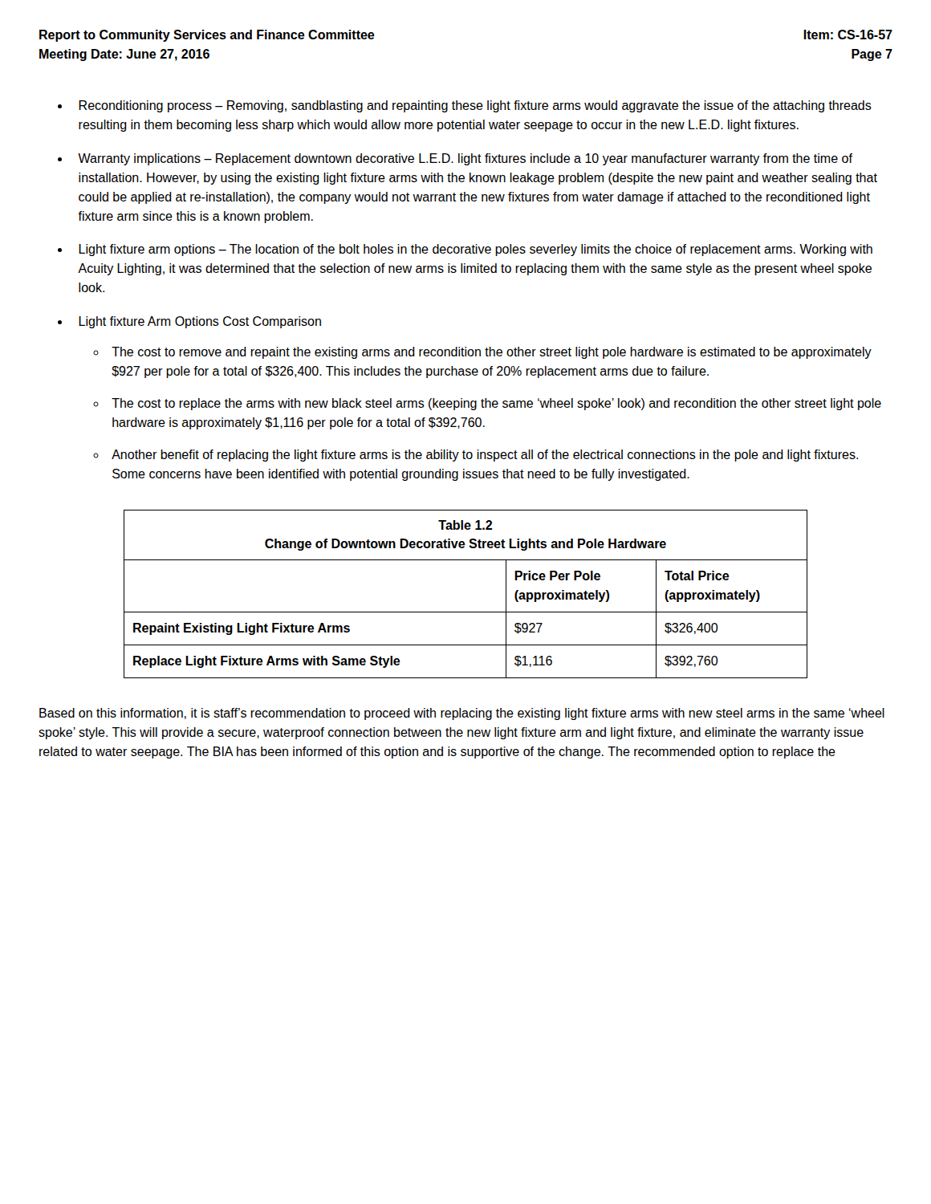| Report to Community Services and Finance Committee | Item: CS-16-57 |
| Meeting Date: June 27, 2016 | Page 7 |
Reconditioning process – Removing, sandblasting and repainting these light fixture arms would aggravate the issue of the attaching threads resulting in them becoming less sharp which would allow more potential water seepage to occur in the new L.E.D. light fixtures.
Warranty implications – Replacement downtown decorative L.E.D. light fixtures include a 10 year manufacturer warranty from the time of installation. However, by using the existing light fixture arms with the known leakage problem (despite the new paint and weather sealing that could be applied at re-installation), the company would not warrant the new fixtures from water damage if attached to the reconditioned light fixture arm since this is a known problem.
Light fixture arm options – The location of the bolt holes in the decorative poles severley limits the choice of replacement arms. Working with Acuity Lighting, it was determined that the selection of new arms is limited to replacing them with the same style as the present wheel spoke look.
Light fixture Arm Options Cost Comparison
The cost to remove and repaint the existing arms and recondition the other street light pole hardware is estimated to be approximately $927 per pole for a total of $326,400. This includes the purchase of 20% replacement arms due to failure.
The cost to replace the arms with new black steel arms (keeping the same ‘wheel spoke’ look) and recondition the other street light pole hardware is approximately $1,116 per pole for a total of $392,760.
Another benefit of replacing the light fixture arms is the ability to inspect all of the electrical connections in the pole and light fixtures. Some concerns have been identified with potential grounding issues that need to be fully investigated.
Table 1.2 Change of Downtown Decorative Street Lights and Pole Hardware
| | Price Per Pole (approximately) | Total Price (approximately) |
| Repaint Existing Light Fixture Arms | $927 | $326,400 |
| Replace Light Fixture Arms with Same Style | $1,116 | $392,760 |
Based on this information, it is staff’s recommendation to proceed with replacing the existing light fixture arms with new steel arms in the same ‘wheel spoke’ style. This will provide a secure, waterproof connection between the new light fixture arm and light fixture, and eliminate the warranty issue related to water seepage. The BIA has been informed of this option and is supportive of the change. The recommended option to replace the